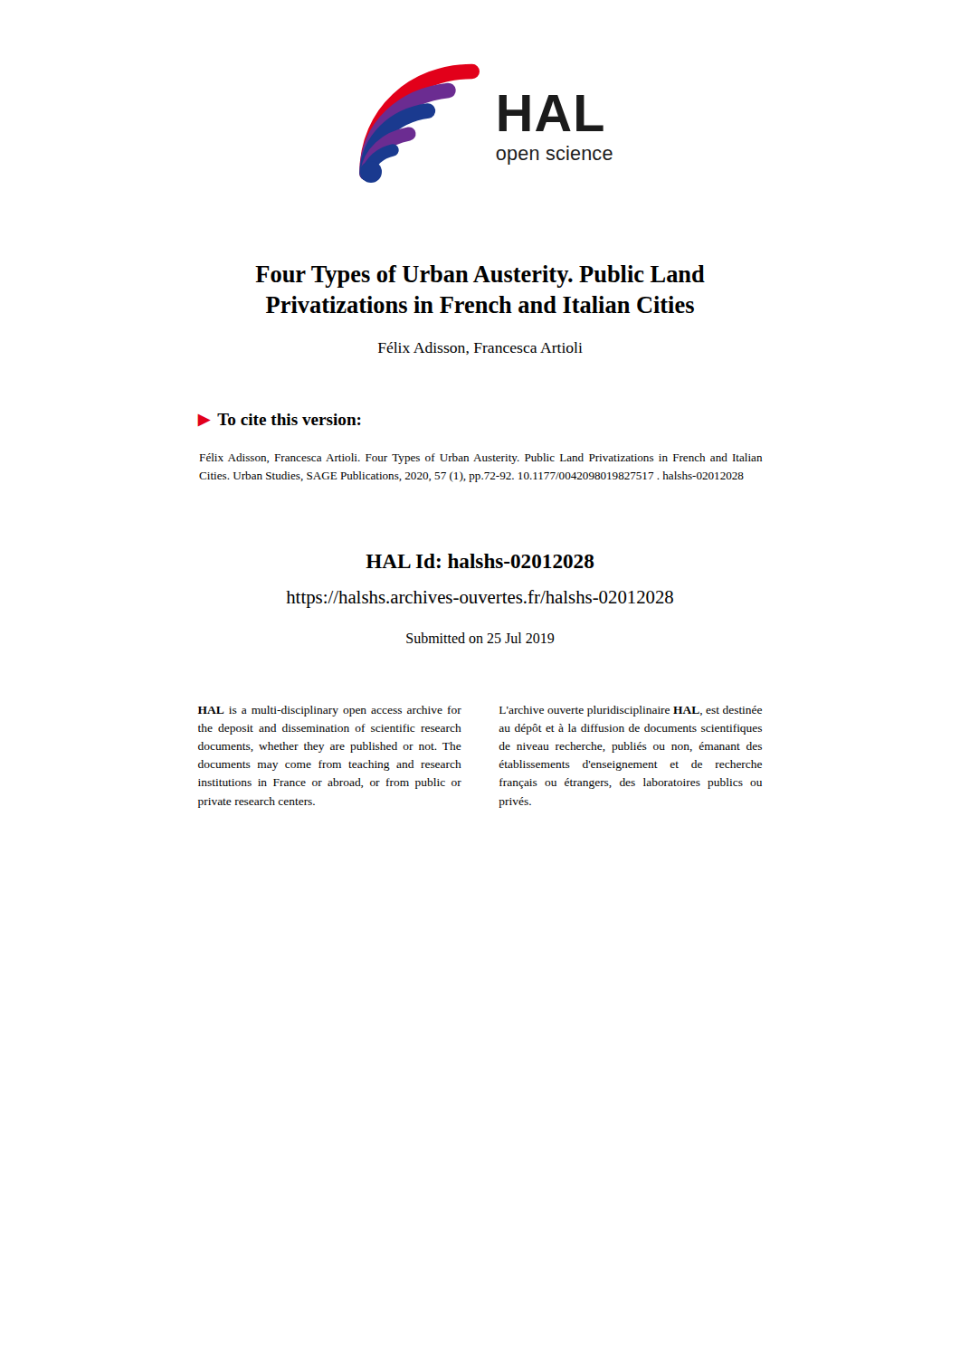HAL open science
Four Types of Urban Austerity. Public Land
Privatizations in French and Italian Cities
Félix Adisson, Francesca Artioli
▶ To cite this version:
Félix Adisson, Francesca Artioli. Four Types of Urban Austerity. Public Land Privatizations in French and Italian Cities. Urban Studies, SAGE Publications, 2020, 57 (1), pp.72-92. 10.1177/0042098019827517 . halshs-02012028
HAL Id: halshs-02012028
https://halshs.archives-ouvertes.fr/halshs-02012028
Submitted on 25 Jul 2019
HAL is a multi-disciplinary open access archive for the deposit and dissemination of scientific research documents, whether they are published or not. The documents may come from teaching and research institutions in France or abroad, or from public or private research centers.
L'archive ouverte pluridisciplinaire HAL, est destinée au dépôt et à la diffusion de documents scientifiques de niveau recherche, publiés ou non, émanant des établissements d'enseignement et de recherche français ou étrangers, des laboratoires publics ou privés.